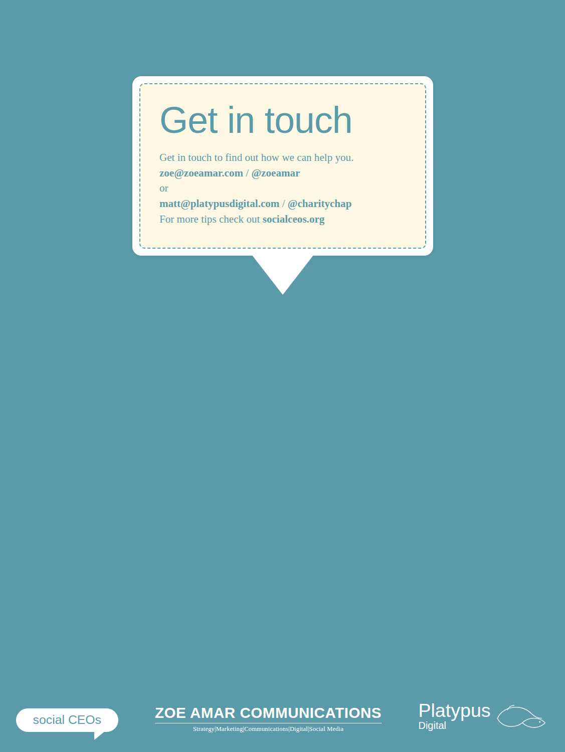Get in touch
Get in touch to find out how we can help you.
zoe@zoeamar.com / @zoeamar
or matt@platypusdigital.com / @charitychap
For more tips check out socialceos.org
social CEOs
Zoe Amar Communications
Strategy|Marketing|Communications|Digital|Social Media
Platypus Digital